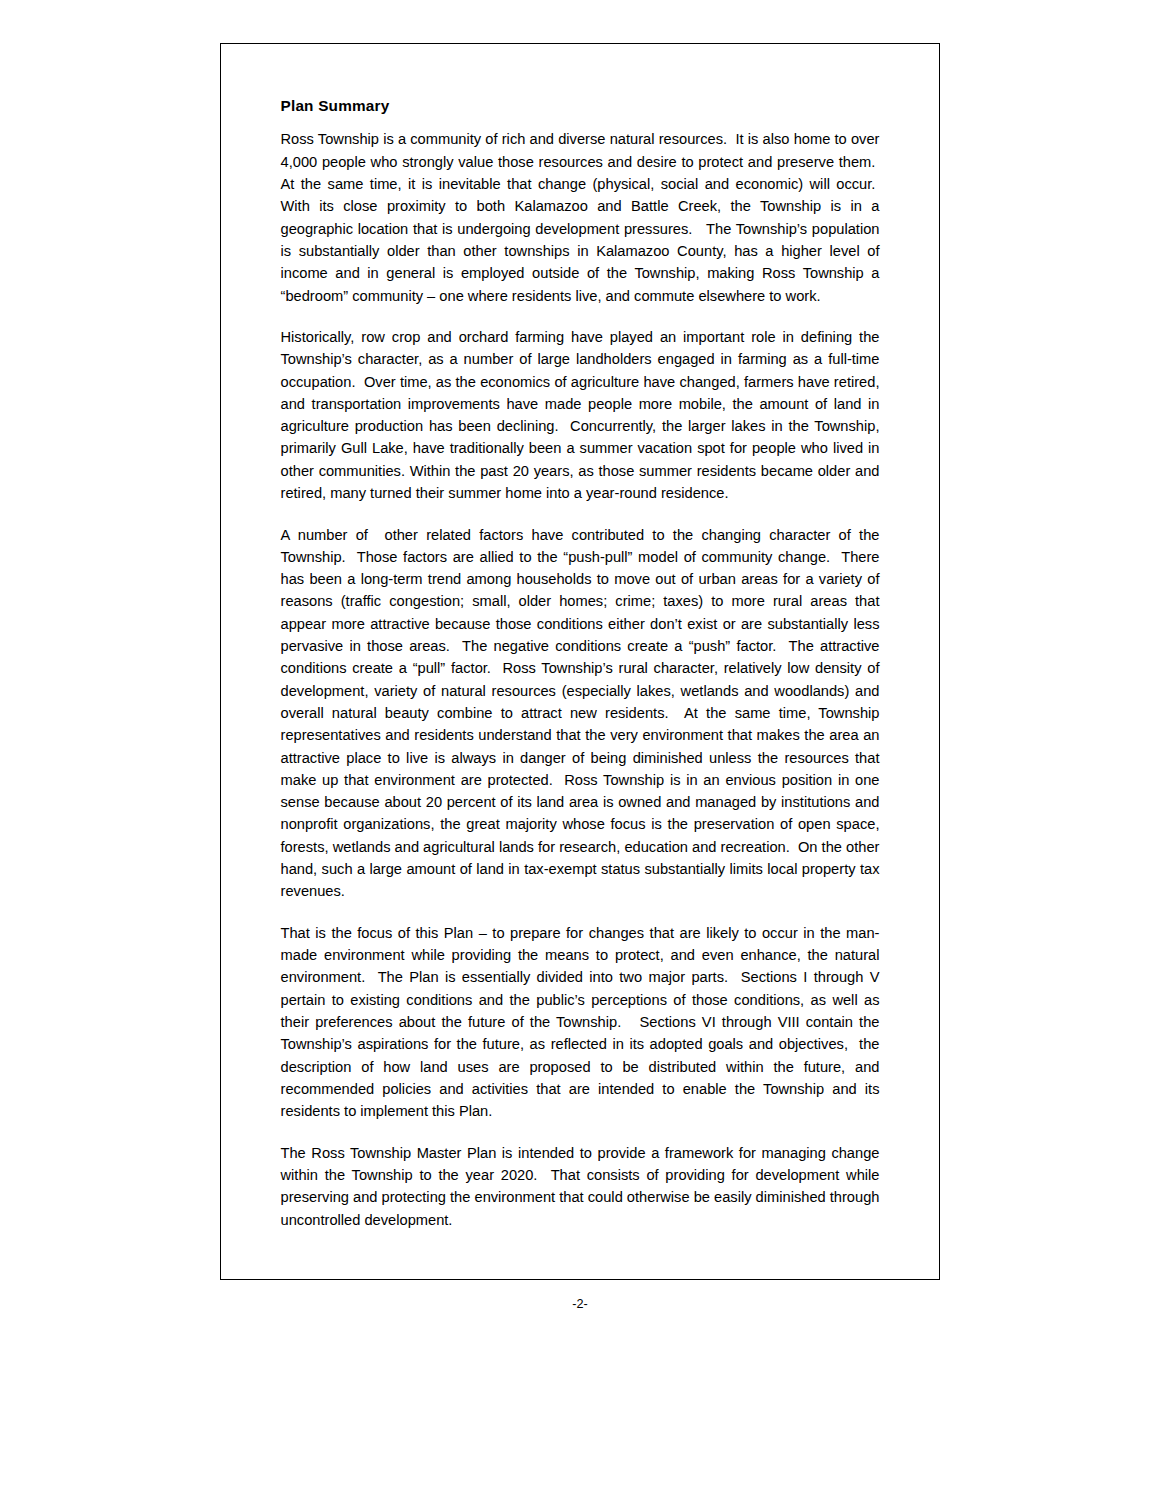Plan Summary
Ross Township is a community of rich and diverse natural resources. It is also home to over 4,000 people who strongly value those resources and desire to protect and preserve them. At the same time, it is inevitable that change (physical, social and economic) will occur. With its close proximity to both Kalamazoo and Battle Creek, the Township is in a geographic location that is undergoing development pressures. The Township’s population is substantially older than other townships in Kalamazoo County, has a higher level of income and in general is employed outside of the Township, making Ross Township a “bedroom” community – one where residents live, and commute elsewhere to work.
Historically, row crop and orchard farming have played an important role in defining the Township’s character, as a number of large landholders engaged in farming as a full-time occupation. Over time, as the economics of agriculture have changed, farmers have retired, and transportation improvements have made people more mobile, the amount of land in agriculture production has been declining. Concurrently, the larger lakes in the Township, primarily Gull Lake, have traditionally been a summer vacation spot for people who lived in other communities. Within the past 20 years, as those summer residents became older and retired, many turned their summer home into a year-round residence.
A number of other related factors have contributed to the changing character of the Township. Those factors are allied to the “push-pull” model of community change. There has been a long-term trend among households to move out of urban areas for a variety of reasons (traffic congestion; small, older homes; crime; taxes) to more rural areas that appear more attractive because those conditions either don’t exist or are substantially less pervasive in those areas. The negative conditions create a “push” factor. The attractive conditions create a “pull” factor. Ross Township’s rural character, relatively low density of development, variety of natural resources (especially lakes, wetlands and woodlands) and overall natural beauty combine to attract new residents. At the same time, Township representatives and residents understand that the very environment that makes the area an attractive place to live is always in danger of being diminished unless the resources that make up that environment are protected. Ross Township is in an envious position in one sense because about 20 percent of its land area is owned and managed by institutions and nonprofit organizations, the great majority whose focus is the preservation of open space, forests, wetlands and agricultural lands for research, education and recreation. On the other hand, such a large amount of land in tax-exempt status substantially limits local property tax revenues.
That is the focus of this Plan – to prepare for changes that are likely to occur in the man-made environment while providing the means to protect, and even enhance, the natural environment. The Plan is essentially divided into two major parts. Sections I through V pertain to existing conditions and the public’s perceptions of those conditions, as well as their preferences about the future of the Township. Sections VI through VIII contain the Township’s aspirations for the future, as reflected in its adopted goals and objectives, the description of how land uses are proposed to be distributed within the future, and recommended policies and activities that are intended to enable the Township and its residents to implement this Plan.
The Ross Township Master Plan is intended to provide a framework for managing change within the Township to the year 2020. That consists of providing for development while preserving and protecting the environment that could otherwise be easily diminished through uncontrolled development.
-2-